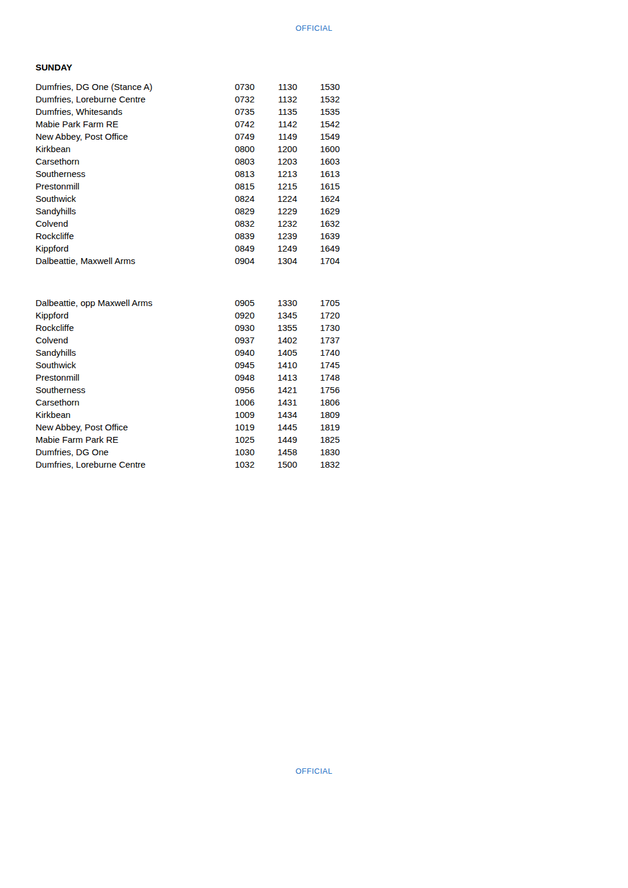OFFICIAL
SUNDAY
| Dumfries, DG One (Stance A) | 0730 | 1130 | 1530 |
| Dumfries, Loreburne Centre | 0732 | 1132 | 1532 |
| Dumfries, Whitesands | 0735 | 1135 | 1535 |
| Mabie Park Farm RE | 0742 | 1142 | 1542 |
| New Abbey, Post Office | 0749 | 1149 | 1549 |
| Kirkbean | 0800 | 1200 | 1600 |
| Carsethorn | 0803 | 1203 | 1603 |
| Southerness | 0813 | 1213 | 1613 |
| Prestonmill | 0815 | 1215 | 1615 |
| Southwick | 0824 | 1224 | 1624 |
| Sandyhills | 0829 | 1229 | 1629 |
| Colvend | 0832 | 1232 | 1632 |
| Rockcliffe | 0839 | 1239 | 1639 |
| Kippford | 0849 | 1249 | 1649 |
| Dalbeattie, Maxwell Arms | 0904 | 1304 | 1704 |
| Dalbeattie, opp Maxwell Arms | 0905 | 1330 | 1705 |
| Kippford | 0920 | 1345 | 1720 |
| Rockcliffe | 0930 | 1355 | 1730 |
| Colvend | 0937 | 1402 | 1737 |
| Sandyhills | 0940 | 1405 | 1740 |
| Southwick | 0945 | 1410 | 1745 |
| Prestonmill | 0948 | 1413 | 1748 |
| Southerness | 0956 | 1421 | 1756 |
| Carsethorn | 1006 | 1431 | 1806 |
| Kirkbean | 1009 | 1434 | 1809 |
| New Abbey, Post Office | 1019 | 1445 | 1819 |
| Mabie Farm Park RE | 1025 | 1449 | 1825 |
| Dumfries, DG One | 1030 | 1458 | 1830 |
| Dumfries, Loreburne Centre | 1032 | 1500 | 1832 |
OFFICIAL